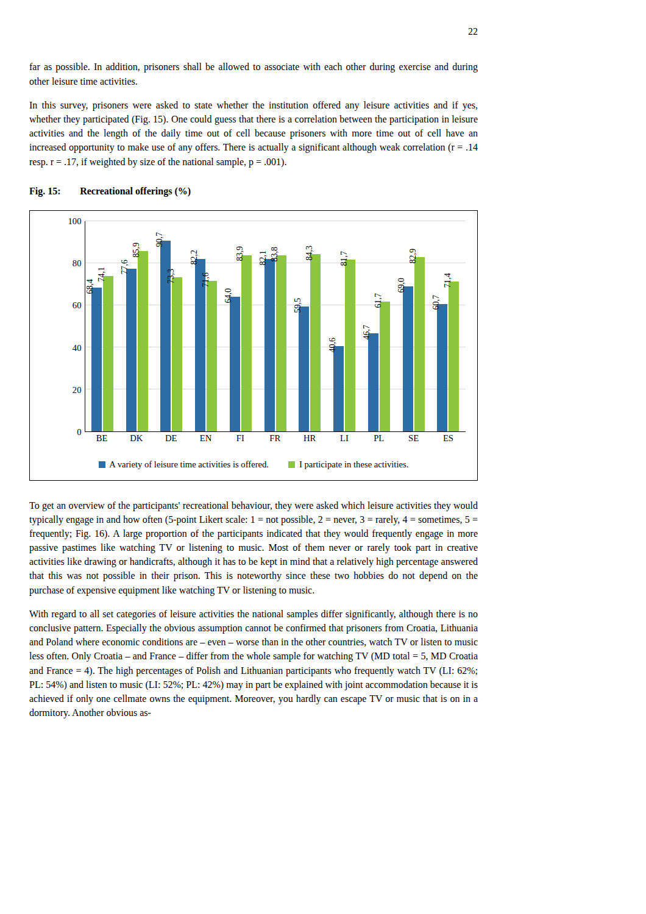22
far as possible. In addition, prisoners shall be allowed to associate with each other during exercise and during other leisure time activities.
In this survey, prisoners were asked to state whether the institution offered any leisure activities and if yes, whether they participated (Fig. 15). One could guess that there is a correlation between the participation in leisure activities and the length of the daily time out of cell because prisoners with more time out of cell have an increased opportunity to make use of any offers. There is actually a significant although weak correlation (r = .14 resp. r = .17, if weighted by size of the national sample, p = .001).
Fig. 15: Recreational offerings (%)
100 80 60 40 20 0
68,4
74,1
77,6
85,9
90,7
73,3
82,2
71,6
64,0
83,9
82,1
83,8
59,5
84,3
40,6
81,7
46,7
61,7
69,0
82,9
60,7
71,4
BE DK DE EN FI FR HR LI PL SE ES
A variety of leisure time activities is offered.
I participate in these activities.
To get an overview of the participants' recreational behaviour, they were asked which leisure activities they would typically engage in and how often (5-point Likert scale: 1 = not possible, 2 = never, 3 = rarely, 4 = sometimes, 5 = frequently; Fig. 16). A large proportion of the participants indicated that they would frequently engage in more passive pastimes like watching TV or listening to music. Most of them never or rarely took part in creative activities like drawing or handicrafts, although it has to be kept in mind that a relatively high percentage answered that this was not possible in their prison. This is noteworthy since these two hobbies do not depend on the purchase of expensive equipment like watching TV or listening to music.
With regard to all set categories of leisure activities the national samples differ significantly, although there is no conclusive pattern. Especially the obvious assumption cannot be confirmed that prisoners from Croatia, Lithuania and Poland where economic conditions are – even – worse than in the other countries, watch TV or listen to music less often. Only Croatia – and France – differ from the whole sample for watching TV (MD total = 5, MD Croatia and France = 4). The high percentages of Polish and Lithuanian participants who frequently watch TV (LI: 62%; PL: 54%) and listen to music (LI: 52%; PL: 42%) may in part be explained with joint accommodation because it is achieved if only one cellmate owns the equipment. Moreover, you hardly can escape TV or music that is on in a dormitory. Another obvious as-